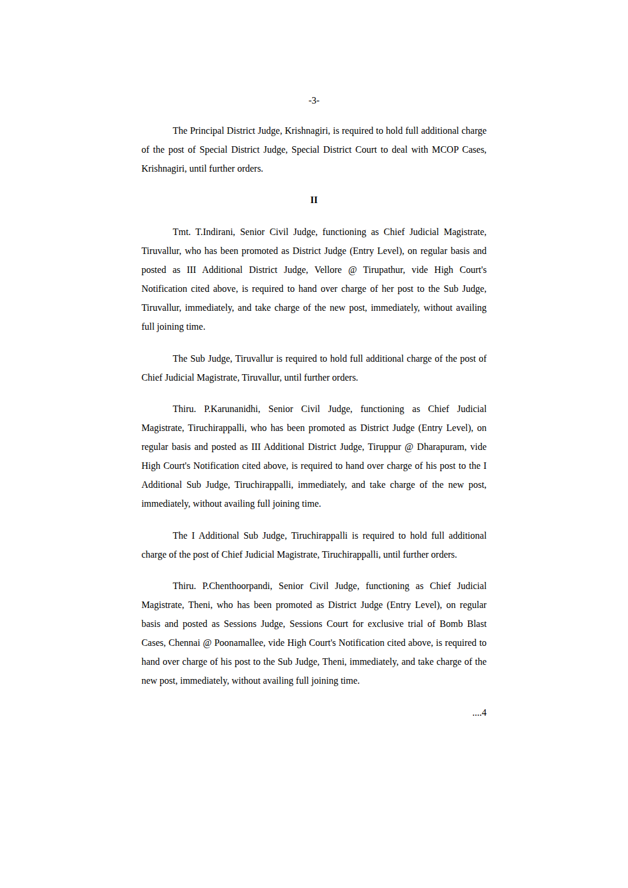-3-
The Principal District Judge, Krishnagiri, is required to hold full additional charge of the post of Special District Judge, Special District Court to deal with MCOP Cases, Krishnagiri, until further orders.
II
Tmt. T.Indirani, Senior Civil Judge, functioning as Chief Judicial Magistrate, Tiruvallur, who has been promoted as District Judge (Entry Level), on regular basis and posted as III Additional District Judge, Vellore @ Tirupathur, vide High Court's Notification cited above, is required to hand over charge of her post to the Sub Judge, Tiruvallur, immediately, and take charge of the new post, immediately, without availing full joining time.
The Sub Judge, Tiruvallur is required to hold full additional charge of the post of Chief Judicial Magistrate, Tiruvallur, until further orders.
Thiru. P.Karunanidhi, Senior Civil Judge, functioning as Chief Judicial Magistrate, Tiruchirappalli, who has been promoted as District Judge (Entry Level), on regular basis and posted as III Additional District Judge, Tiruppur @ Dharapuram, vide High Court's Notification cited above, is required to hand over charge of his post to the I Additional Sub Judge, Tiruchirappalli, immediately, and take charge of the new post, immediately, without availing full joining time.
The I Additional Sub Judge, Tiruchirappalli is required to hold full additional charge of the post of Chief Judicial Magistrate, Tiruchirappalli, until further orders.
Thiru. P.Chenthoorpandi, Senior Civil Judge, functioning as Chief Judicial Magistrate, Theni, who has been promoted as District Judge (Entry Level), on regular basis and posted as Sessions Judge, Sessions Court for exclusive trial of Bomb Blast Cases, Chennai @ Poonamallee, vide High Court's Notification cited above, is required to hand over charge of his post to the Sub Judge, Theni, immediately, and take charge of the new post, immediately, without availing full joining time.
....4